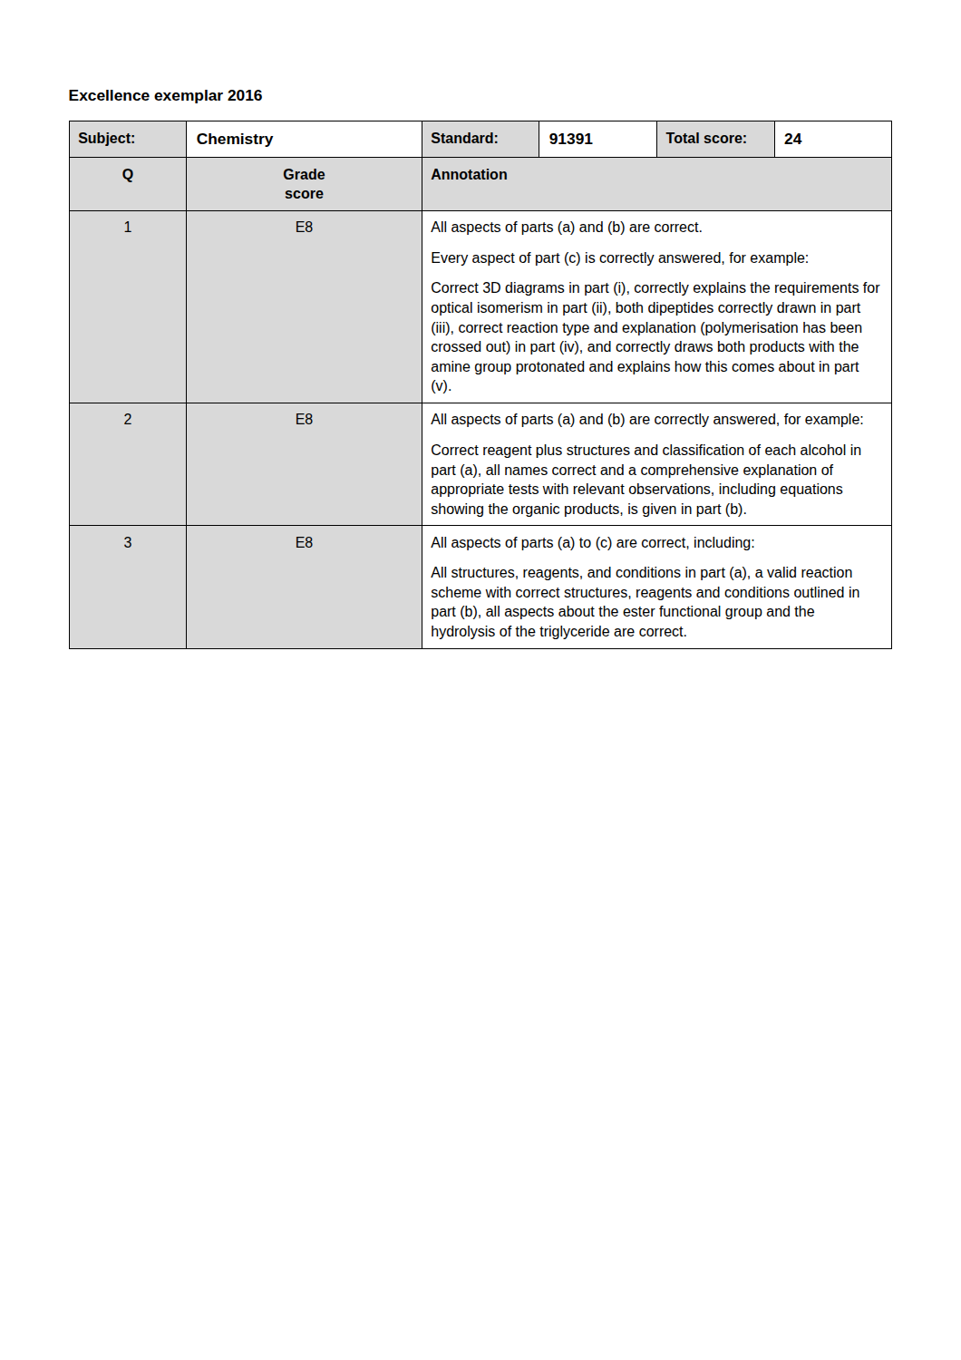Excellence exemplar 2016
| Subject: | Chemistry | Standard: | 91391 | Total score: | 24 |
| Q | Grade score | Annotation |
| 1 | E8 | All aspects of parts (a) and (b) are correct. Every aspect of part (c) is correctly answered, for example: Correct 3D diagrams in part (i), correctly explains the requirements for optical isomerism in part (ii), both dipeptides correctly drawn in part (iii), correct reaction type and explanation (polymerisation has been crossed out) in part (iv), and correctly draws both products with the amine group protonated and explains how this comes about in part (v). |
| 2 | E8 | All aspects of parts (a) and (b) are correctly answered, for example: Correct reagent plus structures and classification of each alcohol in part (a), all names correct and a comprehensive explanation of appropriate tests with relevant observations, including equations showing the organic products, is given in part (b). |
| 3 | E8 | All aspects of parts (a) to (c) are correct, including: All structures, reagents, and conditions in part (a), a valid reaction scheme with correct structures, reagents and conditions outlined in part (b), all aspects about the ester functional group and the hydrolysis of the triglyceride are correct. |